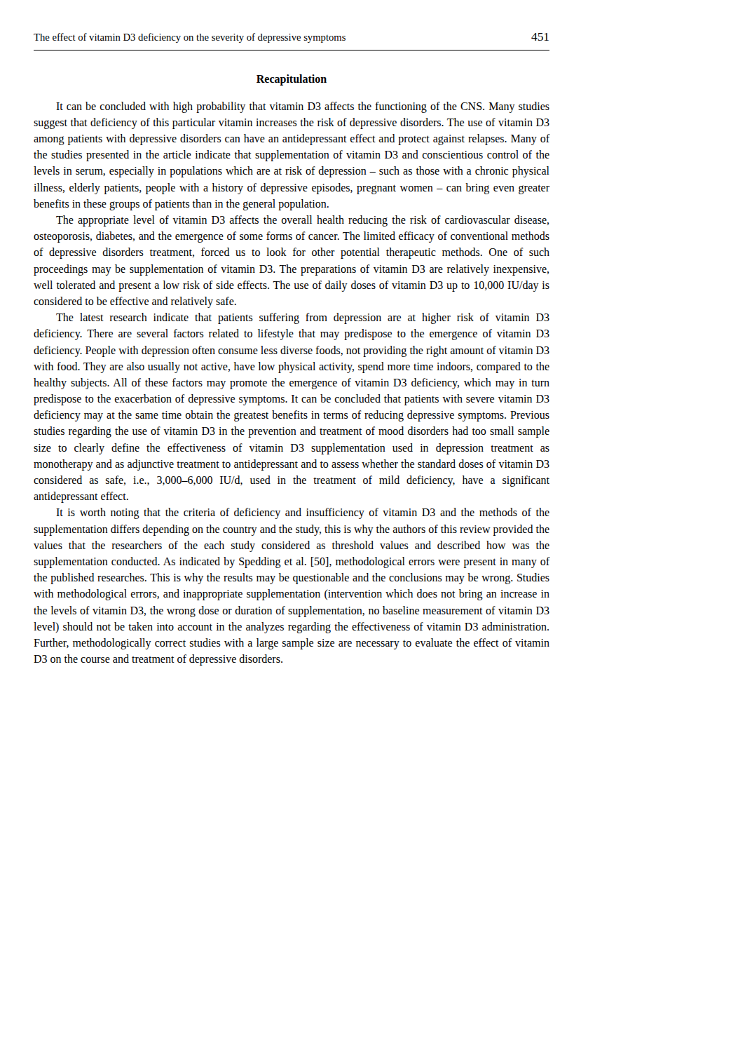The effect of vitamin D3 deficiency on the severity of depressive symptoms 451
Recapitulation
It can be concluded with high probability that vitamin D3 affects the functioning of the CNS. Many studies suggest that deficiency of this particular vitamin increases the risk of depressive disorders. The use of vitamin D3 among patients with depressive disorders can have an antidepressant effect and protect against relapses. Many of the studies presented in the article indicate that supplementation of vitamin D3 and conscientious control of the levels in serum, especially in populations which are at risk of depression – such as those with a chronic physical illness, elderly patients, people with a history of depressive episodes, pregnant women – can bring even greater benefits in these groups of patients than in the general population.
The appropriate level of vitamin D3 affects the overall health reducing the risk of cardiovascular disease, osteoporosis, diabetes, and the emergence of some forms of cancer. The limited efficacy of conventional methods of depressive disorders treatment, forced us to look for other potential therapeutic methods. One of such proceedings may be supplementation of vitamin D3. The preparations of vitamin D3 are relatively inexpensive, well tolerated and present a low risk of side effects. The use of daily doses of vitamin D3 up to 10,000 IU/day is considered to be effective and relatively safe.
The latest research indicate that patients suffering from depression are at higher risk of vitamin D3 deficiency. There are several factors related to lifestyle that may predispose to the emergence of vitamin D3 deficiency. People with depression often consume less diverse foods, not providing the right amount of vitamin D3 with food. They are also usually not active, have low physical activity, spend more time indoors, compared to the healthy subjects. All of these factors may promote the emergence of vitamin D3 deficiency, which may in turn predispose to the exacerbation of depressive symptoms. It can be concluded that patients with severe vitamin D3 deficiency may at the same time obtain the greatest benefits in terms of reducing depressive symptoms. Previous studies regarding the use of vitamin D3 in the prevention and treatment of mood disorders had too small sample size to clearly define the effectiveness of vitamin D3 supplementation used in depression treatment as monotherapy and as adjunctive treatment to antidepressant and to assess whether the standard doses of vitamin D3 considered as safe, i.e., 3,000–6,000 IU/d, used in the treatment of mild deficiency, have a significant antidepressant effect.
It is worth noting that the criteria of deficiency and insufficiency of vitamin D3 and the methods of the supplementation differs depending on the country and the study, this is why the authors of this review provided the values that the researchers of the each study considered as threshold values and described how was the supplementation conducted. As indicated by Spedding et al. [50], methodological errors were present in many of the published researches. This is why the results may be questionable and the conclusions may be wrong. Studies with methodological errors, and inappropriate supplementation (intervention which does not bring an increase in the levels of vitamin D3, the wrong dose or duration of supplementation, no baseline measurement of vitamin D3 level) should not be taken into account in the analyzes regarding the effectiveness of vitamin D3 administration. Further, methodologically correct studies with a large sample size are necessary to evaluate the effect of vitamin D3 on the course and treatment of depressive disorders.